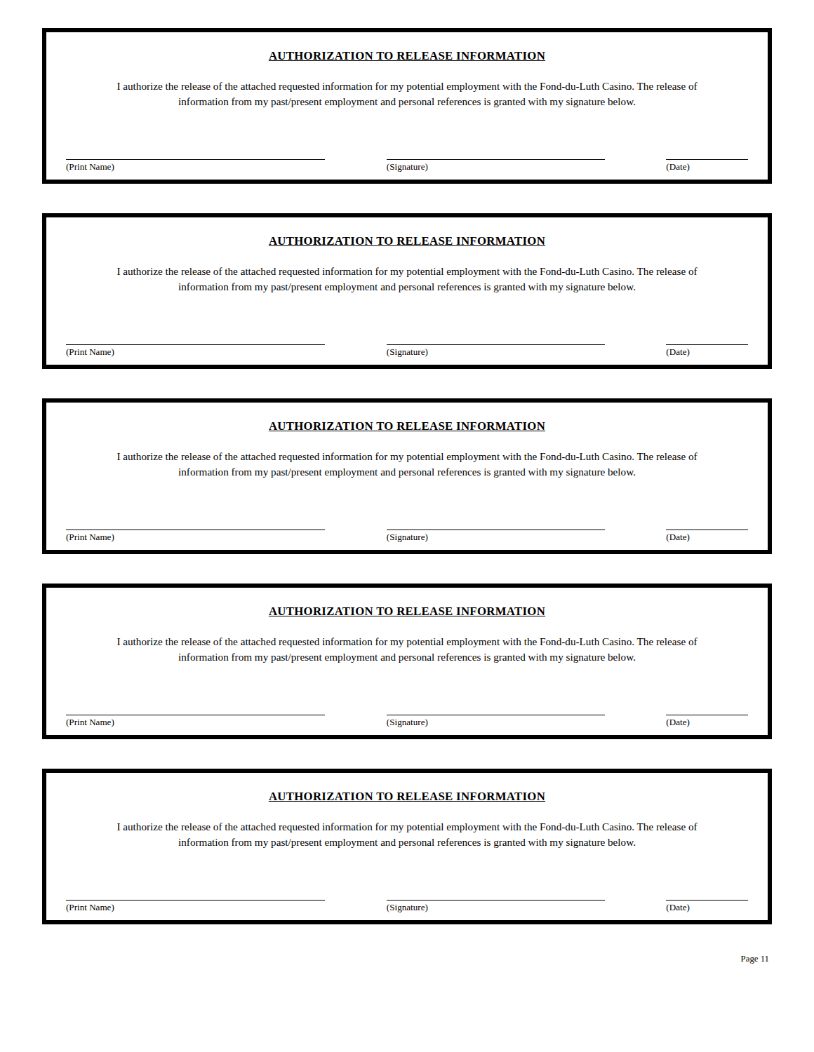AUTHORIZATION TO RELEASE INFORMATION
I authorize the release of the attached requested information for my potential employment with the Fond-du-Luth Casino. The release of information from my past/present employment and personal references is granted with my signature below.
(Print Name)
(Signature)
(Date)
AUTHORIZATION TO RELEASE INFORMATION
I authorize the release of the attached requested information for my potential employment with the Fond-du-Luth Casino. The release of information from my past/present employment and personal references is granted with my signature below.
(Print Name)
(Signature)
(Date)
AUTHORIZATION TO RELEASE INFORMATION
I authorize the release of the attached requested information for my potential employment with the Fond-du-Luth Casino. The release of information from my past/present employment and personal references is granted with my signature below.
(Print Name)
(Signature)
(Date)
AUTHORIZATION TO RELEASE INFORMATION
I authorize the release of the attached requested information for my potential employment with the Fond-du-Luth Casino. The release of information from my past/present employment and personal references is granted with my signature below.
(Print Name)
(Signature)
(Date)
AUTHORIZATION TO RELEASE INFORMATION
I authorize the release of the attached requested information for my potential employment with the Fond-du-Luth Casino. The release of information from my past/present employment and personal references is granted with my signature below.
(Print Name)
(Signature)
(Date)
Page 11